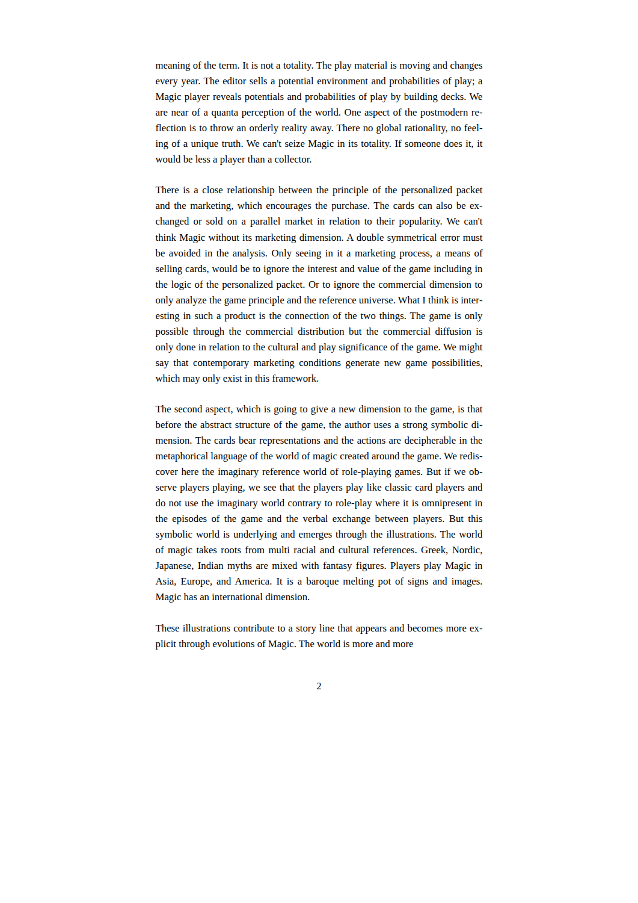meaning of the term. It is not a totality. The play material is moving and changes every year. The editor sells a potential environment and probabilities of play; a Magic player reveals potentials and probabilities of play by building decks. We are near of a quanta perception of the world. One aspect of the postmodern reflection is to throw an orderly reality away. There no global rationality, no feeling of a unique truth. We can't seize Magic in its totality. If someone does it, it would be less a player than a collector.
There is a close relationship between the principle of the personalized packet and the marketing, which encourages the purchase. The cards can also be exchanged or sold on a parallel market in relation to their popularity. We can't think Magic without its marketing dimension. A double symmetrical error must be avoided in the analysis. Only seeing in it a marketing process, a means of selling cards, would be to ignore the interest and value of the game including in the logic of the personalized packet. Or to ignore the commercial dimension to only analyze the game principle and the reference universe. What I think is interesting in such a product is the connection of the two things. The game is only possible through the commercial distribution but the commercial diffusion is only done in relation to the cultural and play significance of the game. We might say that contemporary marketing conditions generate new game possibilities, which may only exist in this framework.
The second aspect, which is going to give a new dimension to the game, is that before the abstract structure of the game, the author uses a strong symbolic dimension. The cards bear representations and the actions are decipherable in the metaphorical language of the world of magic created around the game. We rediscover here the imaginary reference world of role-playing games. But if we observe players playing, we see that the players play like classic card players and do not use the imaginary world contrary to role-play where it is omnipresent in the episodes of the game and the verbal exchange between players. But this symbolic world is underlying and emerges through the illustrations. The world of magic takes roots from multi racial and cultural references. Greek, Nordic, Japanese, Indian myths are mixed with fantasy figures. Players play Magic in Asia, Europe, and America. It is a baroque melting pot of signs and images. Magic has an international dimension.
These illustrations contribute to a story line that appears and becomes more explicit through evolutions of Magic. The world is more and more
2